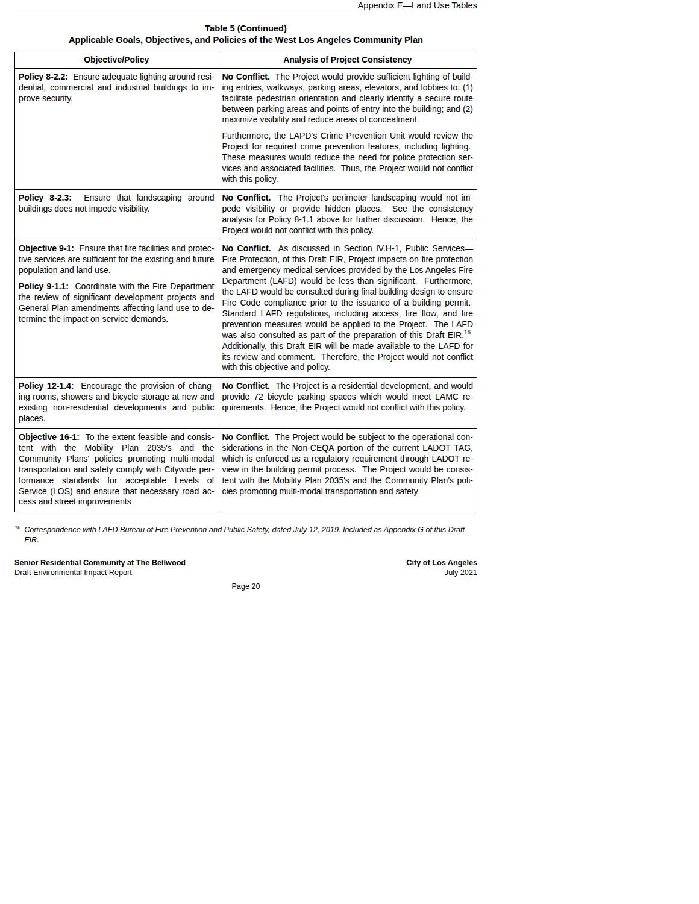Appendix E—Land Use Tables
Table 5 (Continued)
Applicable Goals, Objectives, and Policies of the West Los Angeles Community Plan
| Objective/Policy | Analysis of Project Consistency |
| --- | --- |
| Policy 8-2.2: Ensure adequate lighting around residential, commercial and industrial buildings to improve security. | No Conflict. The Project would provide sufficient lighting of building entries, walkways, parking areas, elevators, and lobbies to: (1) facilitate pedestrian orientation and clearly identify a secure route between parking areas and points of entry into the building; and (2) maximize visibility and reduce areas of concealment. Furthermore, the LAPD's Crime Prevention Unit would review the Project for required crime prevention features, including lighting. These measures would reduce the need for police protection services and associated facilities. Thus, the Project would not conflict with this policy. |
| Policy 8-2.3: Ensure that landscaping around buildings does not impede visibility. | No Conflict. The Project's perimeter landscaping would not impede visibility or provide hidden places. See the consistency analysis for Policy 8-1.1 above for further discussion. Hence, the Project would not conflict with this policy. |
| Objective 9-1: Ensure that fire facilities and protective services are sufficient for the existing and future population and land use. Policy 9-1.1: Coordinate with the Fire Department the review of significant development projects and General Plan amendments affecting land use to determine the impact on service demands. | No Conflict. As discussed in Section IV.H-1, Public Services—Fire Protection, of this Draft EIR, Project impacts on fire protection and emergency medical services provided by the Los Angeles Fire Department (LAFD) would be less than significant. Furthermore, the LAFD would be consulted during final building design to ensure Fire Code compliance prior to the issuance of a building permit. Standard LAFD regulations, including access, fire flow, and fire prevention measures would be applied to the Project. The LAFD was also consulted as part of the preparation of this Draft EIR. 16 Additionally, this Draft EIR will be made available to the LAFD for its review and comment. Therefore, the Project would not conflict with this objective and policy. |
| Policy 12-1.4: Encourage the provision of changing rooms, showers and bicycle storage at new and existing non-residential developments and public places. | No Conflict. The Project is a residential development, and would provide 72 bicycle parking spaces which would meet LAMC requirements. Hence, the Project would not conflict with this policy. |
| Objective 16-1: To the extent feasible and consistent with the Mobility Plan 2035's and the Community Plans' policies promoting multi-modal transportation and safety comply with Citywide performance standards for acceptable Levels of Service (LOS) and ensure that necessary road access and street improvements | No Conflict. The Project would be subject to the operational considerations in the Non-CEQA portion of the current LADOT TAG, which is enforced as a regulatory requirement through LADOT review in the building permit process. The Project would be consistent with the Mobility Plan 2035's and the Community Plan's policies promoting multi-modal transportation and safety |
16 Correspondence with LAFD Bureau of Fire Prevention and Public Safety, dated July 12, 2019. Included as Appendix G of this Draft EIR.
Senior Residential Community at The Bellwood
City of Los Angeles
Draft Environmental Impact Report
July 2021
Page 20